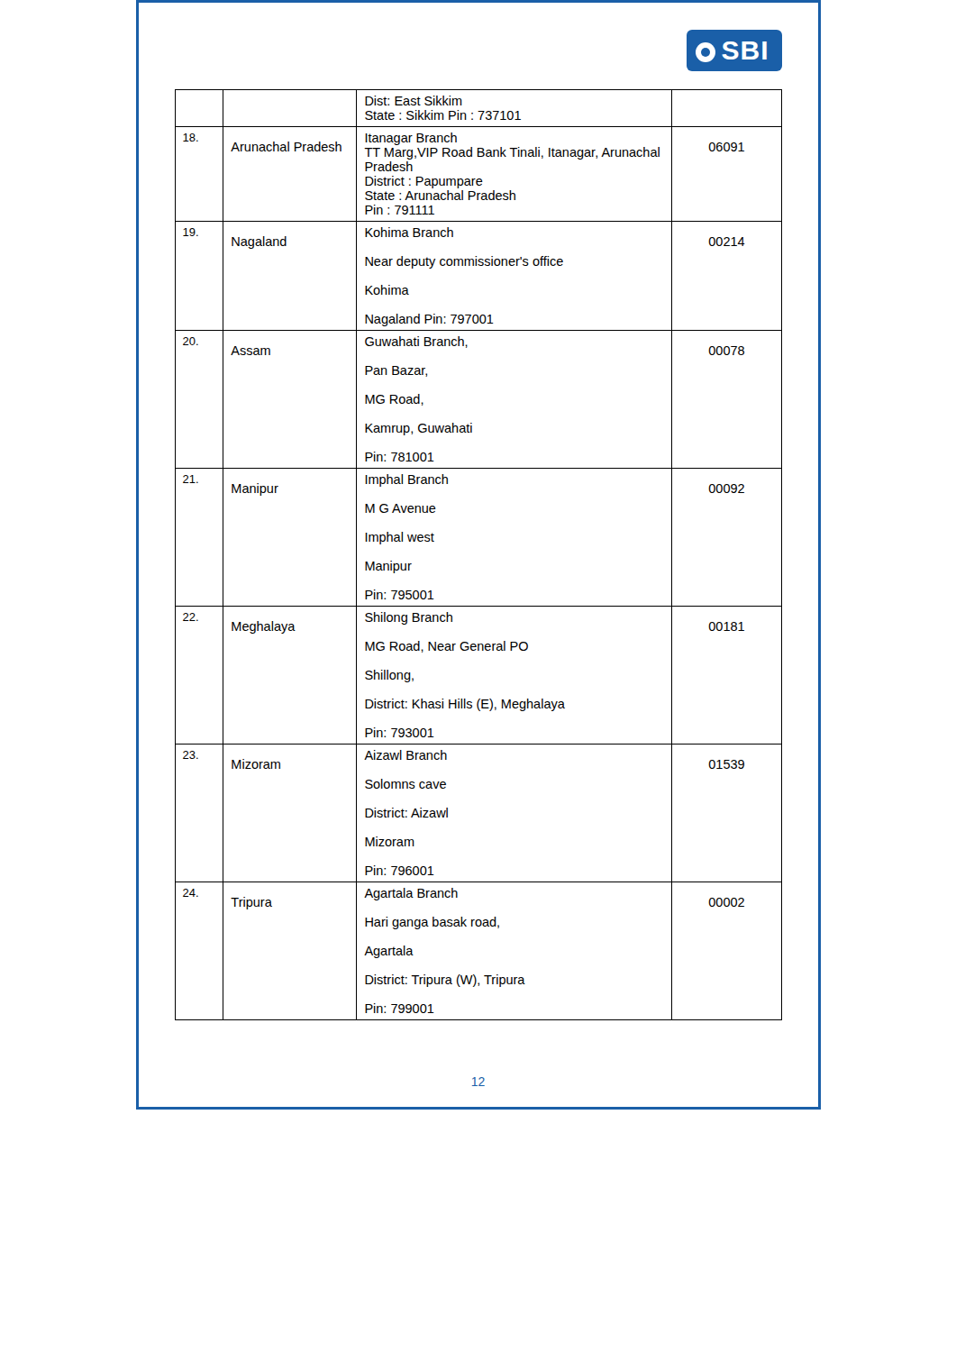SBI
| | | Dist: East Sikkim State : Sikkim Pin : 737101 | |
| 18. | Arunachal Pradesh | Itanagar Branch TT Marg,VIP Road Bank Tinali, Itanagar, Arunachal Pradesh District : Papumpare State : Arunachal Pradesh Pin : 791111 | 06091 |
| 19. | Nagaland | Kohima Branch Near deputy commissioner's office Kohima Nagaland Pin: 797001 | 00214 |
| 20. | Assam | Guwahati Branch, Pan Bazar, MG Road, Kamrup, Guwahati Pin: 781001 | 00078 |
| 21. | Manipur | Imphal Branch M G Avenue Imphal west Manipur Pin: 795001 | 00092 |
| 22. | Meghalaya | Shilong Branch MG Road, Near General PO Shillong, District: Khasi Hills (E), Meghalaya Pin: 793001 | 00181 |
| 23. | Mizoram | Aizawl Branch Solomns cave District: Aizawl Mizoram Pin: 796001 | 01539 |
| 24. | Tripura | Agartala Branch Hari ganga basak road, Agartala District: Tripura (W), Tripura Pin: 799001 | 00002 |
12